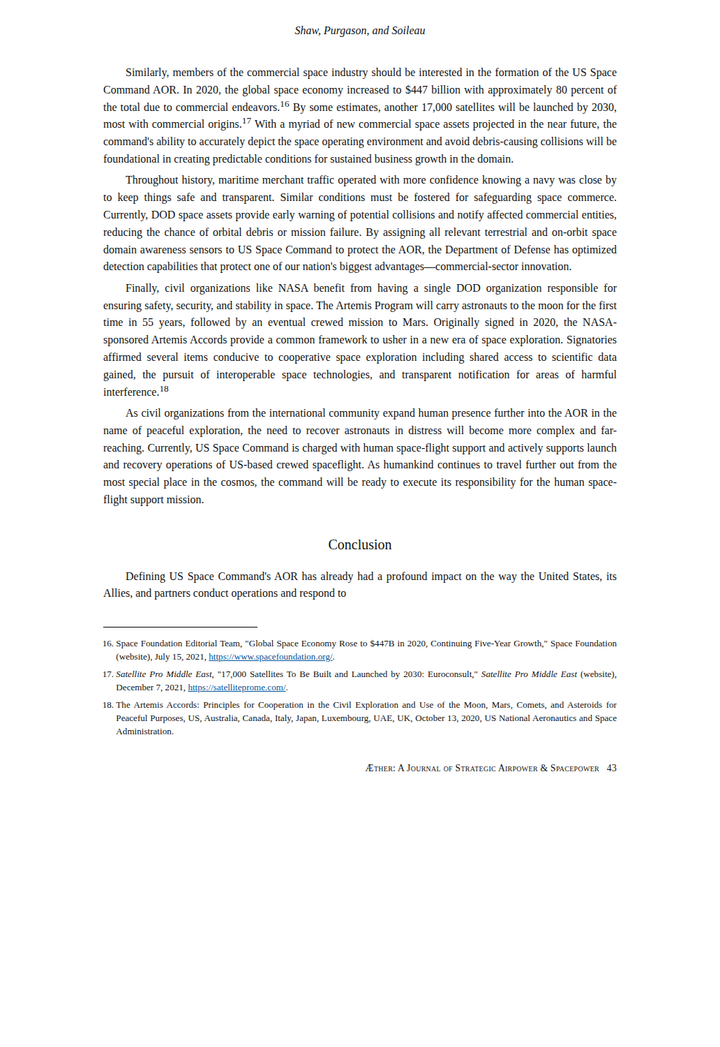Shaw, Purgason, and Soileau
Similarly, members of the commercial space industry should be interested in the formation of the US Space Command AOR. In 2020, the global space economy increased to $447 billion with approximately 80 percent of the total due to commercial endeavors.16 By some estimates, another 17,000 satellites will be launched by 2030, most with commercial origins.17 With a myriad of new commercial space assets projected in the near future, the command's ability to accurately depict the space operating environment and avoid debris-causing collisions will be foundational in creating predictable conditions for sustained business growth in the domain.
Throughout history, maritime merchant traffic operated with more confidence knowing a navy was close by to keep things safe and transparent. Similar conditions must be fostered for safeguarding space commerce. Currently, DOD space assets provide early warning of potential collisions and notify affected commercial entities, reducing the chance of orbital debris or mission failure. By assigning all relevant terrestrial and on-orbit space domain awareness sensors to US Space Command to protect the AOR, the Department of Defense has optimized detection capabilities that protect one of our nation's biggest advantages—commercial-sector innovation.
Finally, civil organizations like NASA benefit from having a single DOD organization responsible for ensuring safety, security, and stability in space. The Artemis Program will carry astronauts to the moon for the first time in 55 years, followed by an eventual crewed mission to Mars. Originally signed in 2020, the NASA-sponsored Artemis Accords provide a common framework to usher in a new era of space exploration. Signatories affirmed several items conducive to cooperative space exploration including shared access to scientific data gained, the pursuit of interoperable space technologies, and transparent notification for areas of harmful interference.18
As civil organizations from the international community expand human presence further into the AOR in the name of peaceful exploration, the need to recover astronauts in distress will become more complex and far-reaching. Currently, US Space Command is charged with human space-flight support and actively supports launch and recovery operations of US-based crewed spaceflight. As humankind continues to travel further out from the most special place in the cosmos, the command will be ready to execute its responsibility for the human space-flight support mission.
Conclusion
Defining US Space Command's AOR has already had a profound impact on the way the United States, its Allies, and partners conduct operations and respond to
Space Foundation Editorial Team, "Global Space Economy Rose to $447B in 2020, Continuing Five-Year Growth," Space Foundation (website), July 15, 2021, https://www.spacefoundation.org/.
Satellite Pro Middle East, "17,000 Satellites To Be Built and Launched by 2030: Euroconsult," Satellite Pro Middle East (website), December 7, 2021, https://satelliteprome.com/.
The Artemis Accords: Principles for Cooperation in the Civil Exploration and Use of the Moon, Mars, Comets, and Asteroids for Peaceful Purposes, US, Australia, Canada, Italy, Japan, Luxembourg, UAE, UK, October 13, 2020, US National Aeronautics and Space Administration.
Æther: A Journal of Strategic Airpower & Spacepower43